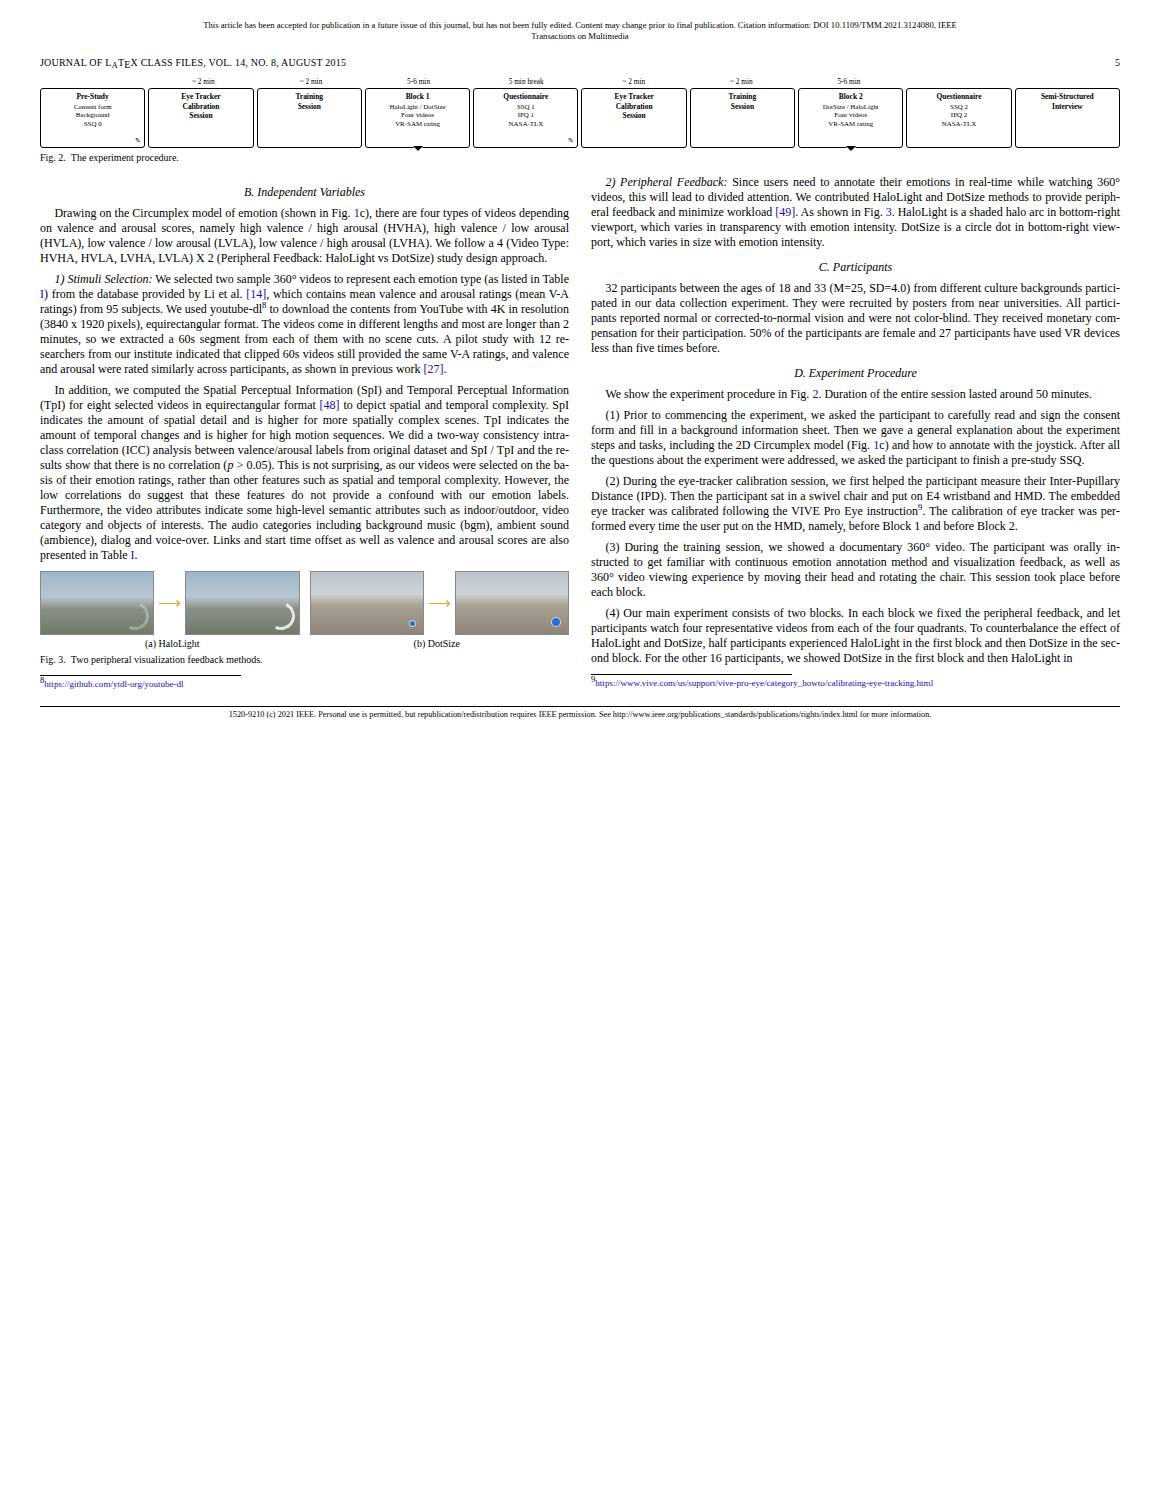This article has been accepted for publication in a future issue of this journal, but has not been fully edited. Content may change prior to final publication. Citation information: DOI 10.1109/TMM.2021.3124080, IEEE
Transactions on Multimedia
JOURNAL OF LATEX CLASS FILES, VOL. 14, NO. 8, AUGUST 2015
5
~ 2 min ~ 2 min 5-6 min 5 min break ~ 2 min ~ 2 min 5-6 min
Pre-Study Consent form
Background
SSQ 0 ✎
Eye Tracker
Calibration
Session
Training
Session
Block 1 HaloLight / DotSize
Four videos
VR-SAM rating
Questionnaire SSQ 1
IPQ 1
NASA-TLX ✎
Eye Tracker
Calibration
Session
Training
Session
Block 2 DotSize / HaloLight
Four videos
VR-SAM rating
Questionnaire SSQ 2
IPQ 2
NASA-TLX
Semi-Structured
Interview
Fig. 2. The experiment procedure.
B. Independent Variables
Drawing on the Circumplex model of emotion (shown in Fig. 1c), there are four types of videos depending on valence and arousal scores, namely high valence / high arousal (HVHA), high valence / low arousal (HVLA), low valence / low arousal (LVLA), low valence / high arousal (LVHA). We follow a 4 (Video Type: HVHA, HVLA, LVHA, LVLA) X 2 (Peripheral Feedback: HaloLight vs DotSize) study design approach.
1) Stimuli Selection: We selected two sample 360° videos to represent each emotion type (as listed in Table I) from the database provided by Li et al. [14], which contains mean valence and arousal ratings (mean V-A ratings) from 95 subjects. We used youtube-dl8 to download the contents from YouTube with 4K in resolution (3840 x 1920 pixels), equirectangular format. The videos come in different lengths and most are longer than 2 minutes, so we extracted a 60s segment from each of them with no scene cuts. A pilot study with 12 researchers from our institute indicated that clipped 60s videos still provided the same V-A ratings, and valence and arousal were rated similarly across participants, as shown in previous work [27].
In addition, we computed the Spatial Perceptual Information (SpI) and Temporal Perceptual Information (TpI) for eight selected videos in equirectangular format [48] to depict spatial and temporal complexity. SpI indicates the amount of spatial detail and is higher for more spatially complex scenes. TpI indicates the amount of temporal changes and is higher for high motion sequences. We did a two-way consistency intra-class correlation (ICC) analysis between valence/arousal labels from original dataset and SpI / TpI and the results show that there is no correlation (p > 0.05). This is not surprising, as our videos were selected on the basis of their emotion ratings, rather than other features such as spatial and temporal complexity. However, the low correlations do suggest that these features do not provide a confound with our emotion labels. Furthermore, the video attributes indicate some high-level semantic attributes such as indoor/outdoor, video category and objects of interests. The audio categories including background music (bgm), ambient sound (ambience), dialog and voice-over. Links and start time offset as well as valence and arousal scores are also presented in Table I.
⟶
⟶
(a) HaloLight (b) DotSize
Fig. 3. Two peripheral visualization feedback methods.
8https://github.com/ytdl-org/youtube-dl
2) Peripheral Feedback: Since users need to annotate their emotions in real-time while watching 360° videos, this will lead to divided attention. We contributed HaloLight and DotSize methods to provide peripheral feedback and minimize workload [49]. As shown in Fig. 3. HaloLight is a shaded halo arc in bottom-right viewport, which varies in transparency with emotion intensity. DotSize is a circle dot in bottom-right viewport, which varies in size with emotion intensity.
C. Participants
32 participants between the ages of 18 and 33 (M=25, SD=4.0) from different culture backgrounds participated in our data collection experiment. They were recruited by posters from near universities. All participants reported normal or corrected-to-normal vision and were not color-blind. They received monetary compensation for their participation. 50% of the participants are female and 27 participants have used VR devices less than five times before.
D. Experiment Procedure
We show the experiment procedure in Fig. 2. Duration of the entire session lasted around 50 minutes.
(1) Prior to commencing the experiment, we asked the participant to carefully read and sign the consent form and fill in a background information sheet. Then we gave a general explanation about the experiment steps and tasks, including the 2D Circumplex model (Fig. 1c) and how to annotate with the joystick. After all the questions about the experiment were addressed, we asked the participant to finish a pre-study SSQ.
(2) During the eye-tracker calibration session, we first helped the participant measure their Inter-Pupillary Distance (IPD). Then the participant sat in a swivel chair and put on E4 wristband and HMD. The embedded eye tracker was calibrated following the VIVE Pro Eye instruction9. The calibration of eye tracker was performed every time the user put on the HMD, namely, before Block 1 and before Block 2.
(3) During the training session, we showed a documentary 360° video. The participant was orally instructed to get familiar with continuous emotion annotation method and visualization feedback, as well as 360° video viewing experience by moving their head and rotating the chair. This session took place before each block.
(4) Our main experiment consists of two blocks. In each block we fixed the peripheral feedback, and let participants watch four representative videos from each of the four quadrants. To counterbalance the effect of HaloLight and DotSize, half participants experienced HaloLight in the first block and then DotSize in the second block. For the other 16 participants, we showed DotSize in the first block and then HaloLight in
9https://www.vive.com/us/support/vive-pro-eye/category_howto/calibrating-eye-tracking.html
1520-9210 (c) 2021 IEEE. Personal use is permitted, but republication/redistribution requires IEEE permission. See http://www.ieee.org/publications_standards/publications/rights/index.html for more information.